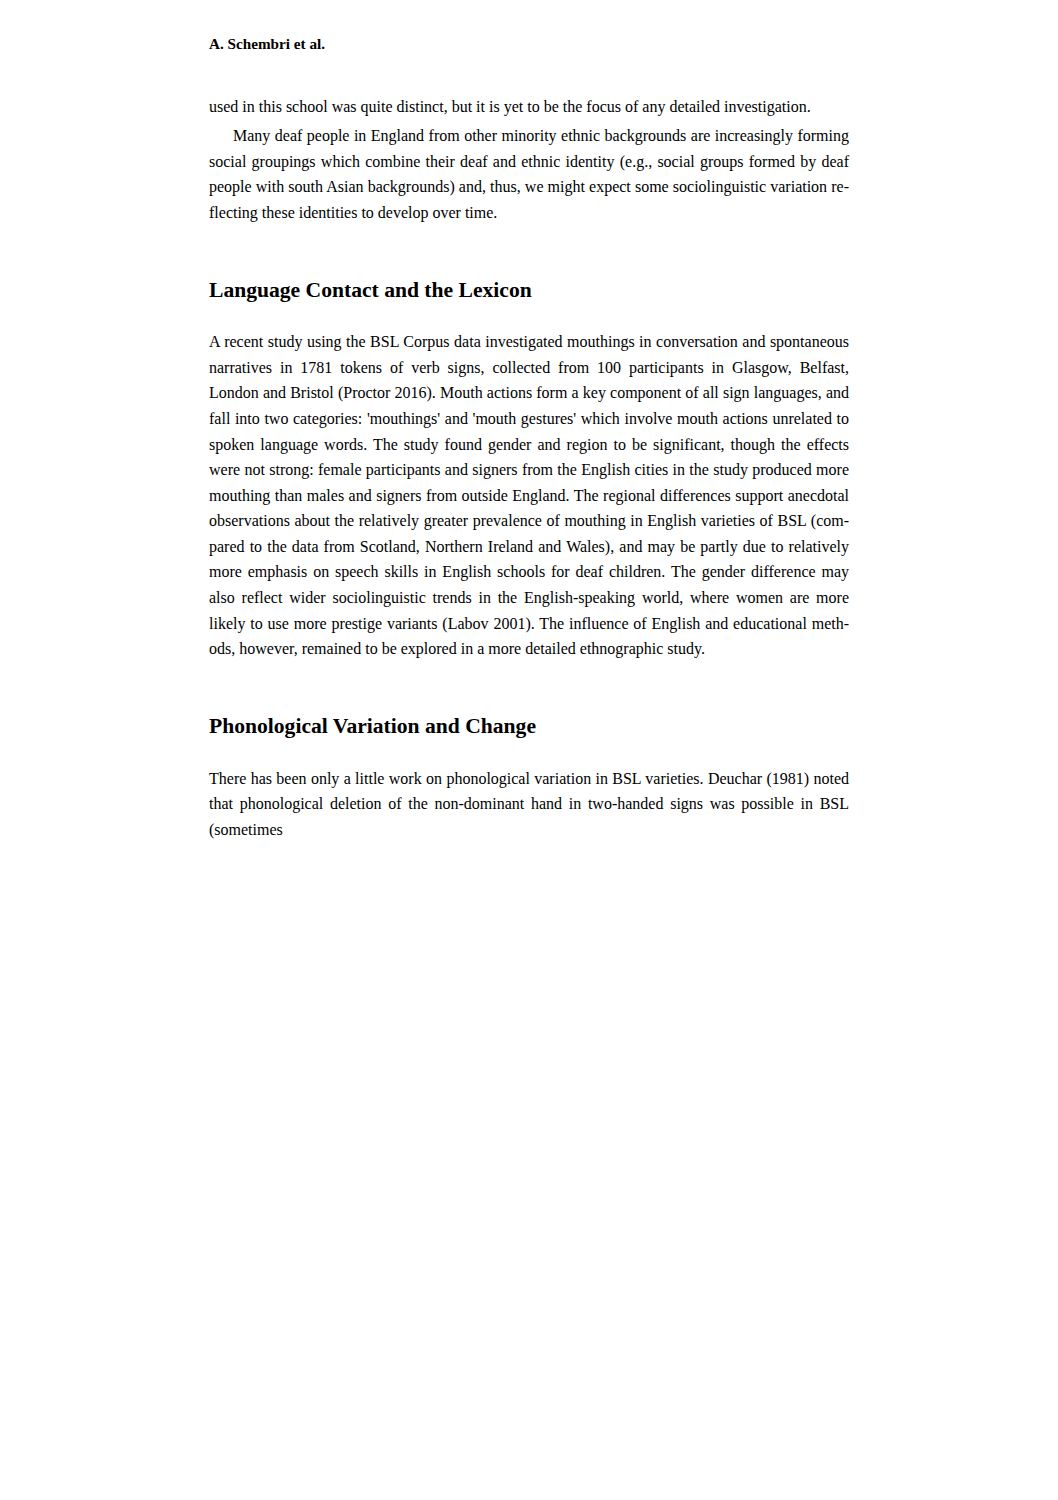A. Schembri et al.
used in this school was quite distinct, but it is yet to be the focus of any detailed investigation.
Many deaf people in England from other minority ethnic backgrounds are increasingly forming social groupings which combine their deaf and ethnic identity (e.g., social groups formed by deaf people with south Asian backgrounds) and, thus, we might expect some sociolinguistic variation reflecting these identities to develop over time.
Language Contact and the Lexicon
A recent study using the BSL Corpus data investigated mouthings in conversation and spontaneous narratives in 1781 tokens of verb signs, collected from 100 participants in Glasgow, Belfast, London and Bristol (Proctor 2016). Mouth actions form a key component of all sign languages, and fall into two categories: 'mouthings' and 'mouth gestures' which involve mouth actions unrelated to spoken language words. The study found gender and region to be significant, though the effects were not strong: female participants and signers from the English cities in the study produced more mouthing than males and signers from outside England. The regional differences support anecdotal observations about the relatively greater prevalence of mouthing in English varieties of BSL (compared to the data from Scotland, Northern Ireland and Wales), and may be partly due to relatively more emphasis on speech skills in English schools for deaf children. The gender difference may also reflect wider sociolinguistic trends in the English-speaking world, where women are more likely to use more prestige variants (Labov 2001). The influence of English and educational methods, however, remained to be explored in a more detailed ethnographic study.
Phonological Variation and Change
There has been only a little work on phonological variation in BSL varieties. Deuchar (1981) noted that phonological deletion of the non-dominant hand in two-handed signs was possible in BSL (sometimes